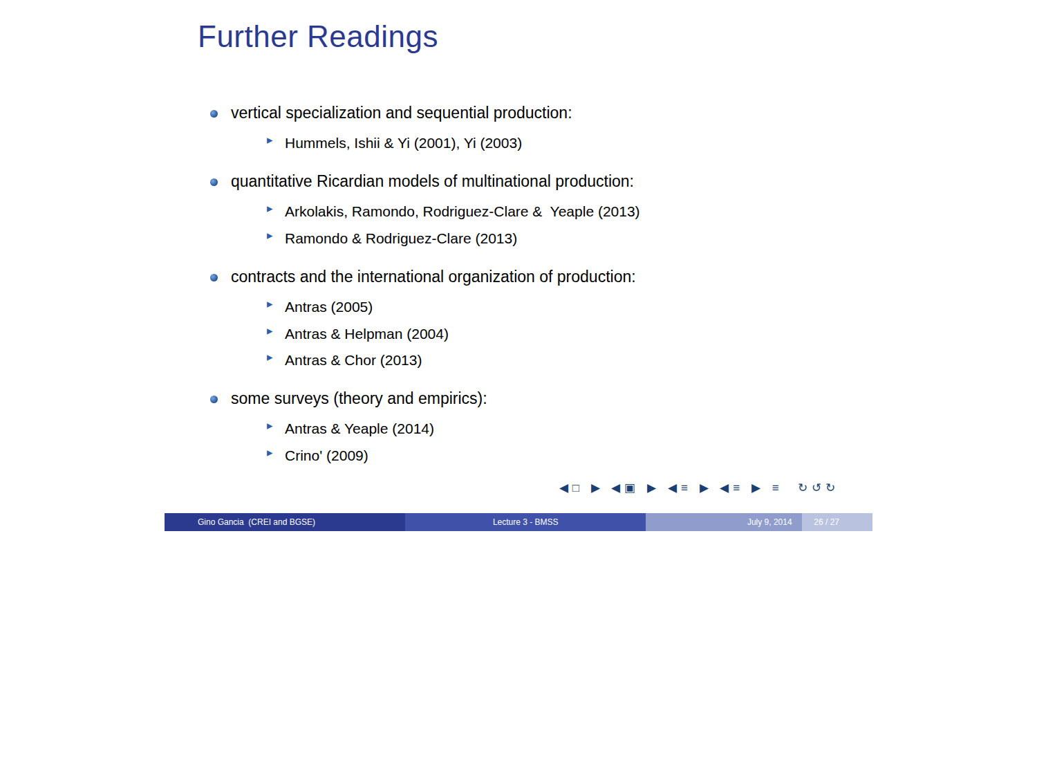Further Readings
vertical specialization and sequential production:
Hummels, Ishii & Yi (2001), Yi (2003)
quantitative Ricardian models of multinational production:
Arkolakis, Ramondo, Rodriguez-Clare & Yeaple (2013)
Ramondo & Rodriguez-Clare (2013)
contracts and the international organization of production:
Antras (2005)
Antras & Helpman (2004)
Antras & Chor (2013)
some surveys (theory and empirics):
Antras & Yeaple (2014)
Crino' (2009)
◀□ ▶ ◀▣ ▶ ◀≡ ▶ ◀≡ ▶ ≡ ↻↺↻
Gino Gancia (CREI and BGSE)
Lecture 3 - BMSS
July 9, 2014
26 / 27